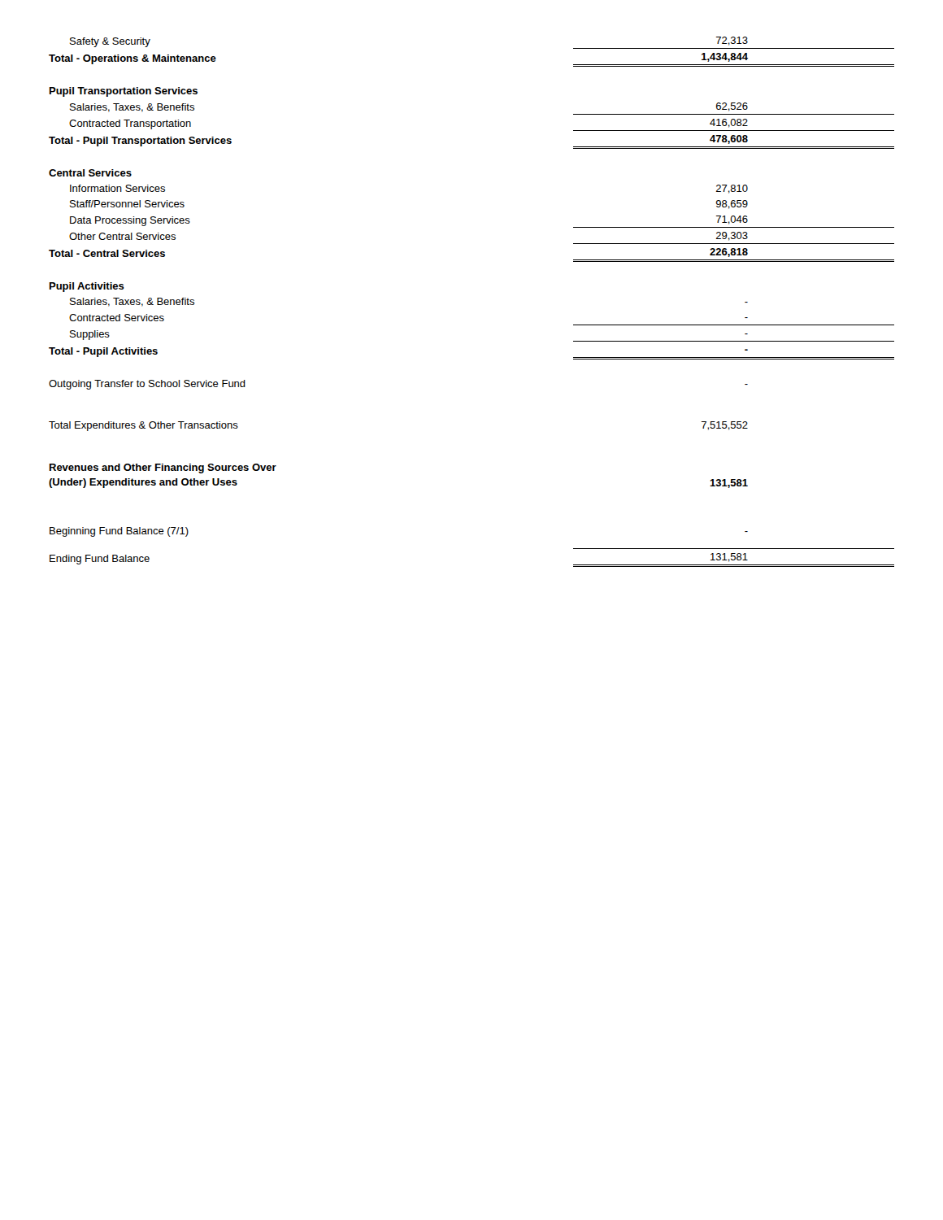| Safety & Security | 72,313 |
| Total - Operations & Maintenance | 1,434,844 |
| Pupil Transportation Services | |
| Salaries, Taxes, & Benefits | 62,526 |
| Contracted Transportation | 416,082 |
| Total - Pupil Transportation Services | 478,608 |
| Central Services | |
| Information Services | 27,810 |
| Staff/Personnel Services | 98,659 |
| Data Processing Services | 71,046 |
| Other Central Services | 29,303 |
| Total - Central Services | 226,818 |
| Pupil Activities | |
| Salaries, Taxes, & Benefits | - |
| Contracted Services | - |
| Supplies | - |
| Total - Pupil Activities | - |
| Outgoing Transfer to School Service Fund | - |
| Total Expenditures & Other Transactions | 7,515,552 |
| Revenues and Other Financing Sources Over (Under) Expenditures and Other Uses | 131,581 |
| Beginning Fund Balance (7/1) | - |
| Ending Fund Balance | 131,581 |